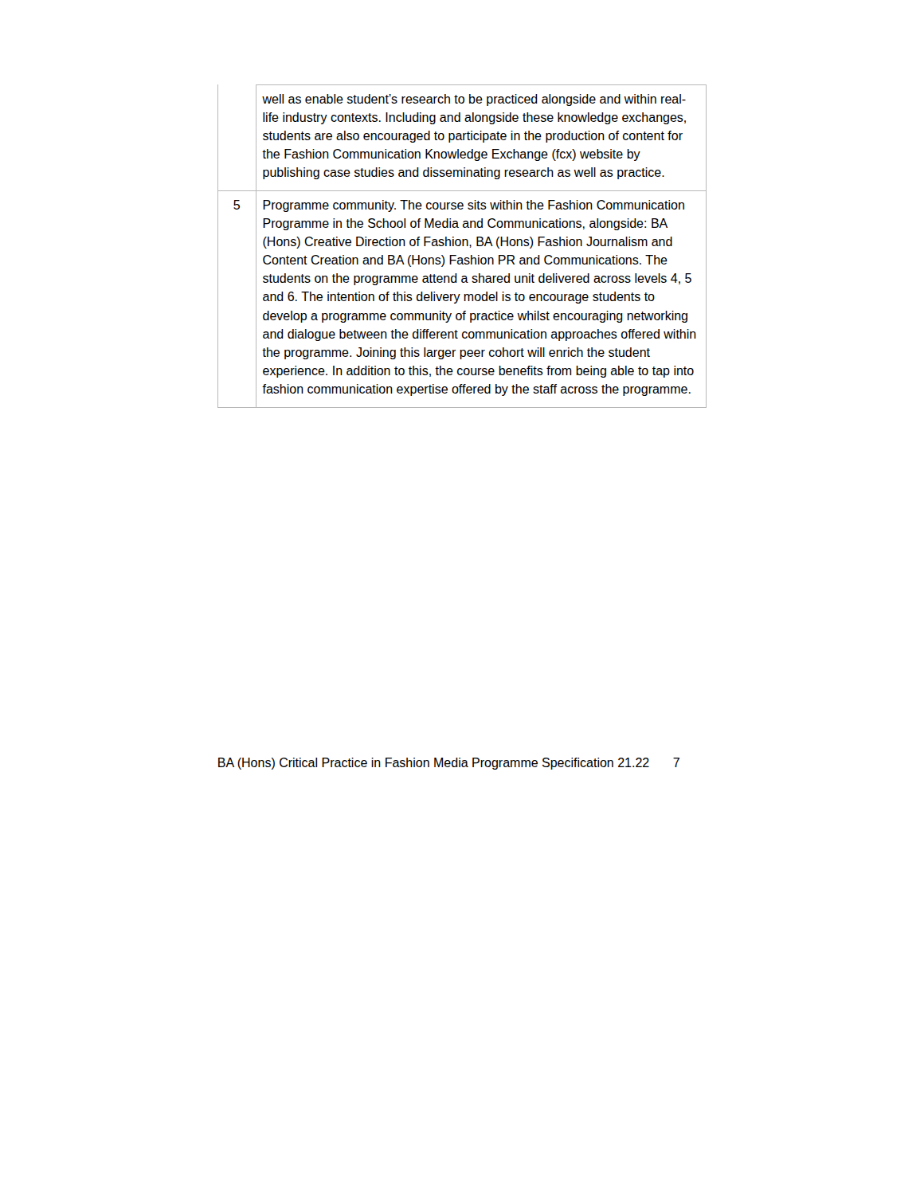| | well as enable student’s research to be practiced alongside and within real-life industry contexts. Including and alongside these knowledge exchanges, students are also encouraged to participate in the production of content for the Fashion Communication Knowledge Exchange (fcx) website by publishing case studies and disseminating research as well as practice. |
| 5 | Programme community. The course sits within the Fashion Communication Programme in the School of Media and Communications, alongside: BA (Hons) Creative Direction of Fashion, BA (Hons) Fashion Journalism and Content Creation and BA (Hons) Fashion PR and Communications. The students on the programme attend a shared unit delivered across levels 4, 5 and 6. The intention of this delivery model is to encourage students to develop a programme community of practice whilst encouraging networking and dialogue between the different communication approaches offered within the programme. Joining this larger peer cohort will enrich the student experience. In addition to this, the course benefits from being able to tap into fashion communication expertise offered by the staff across the programme. |
BA (Hons) Critical Practice in Fashion Media Programme Specification 21.22 7